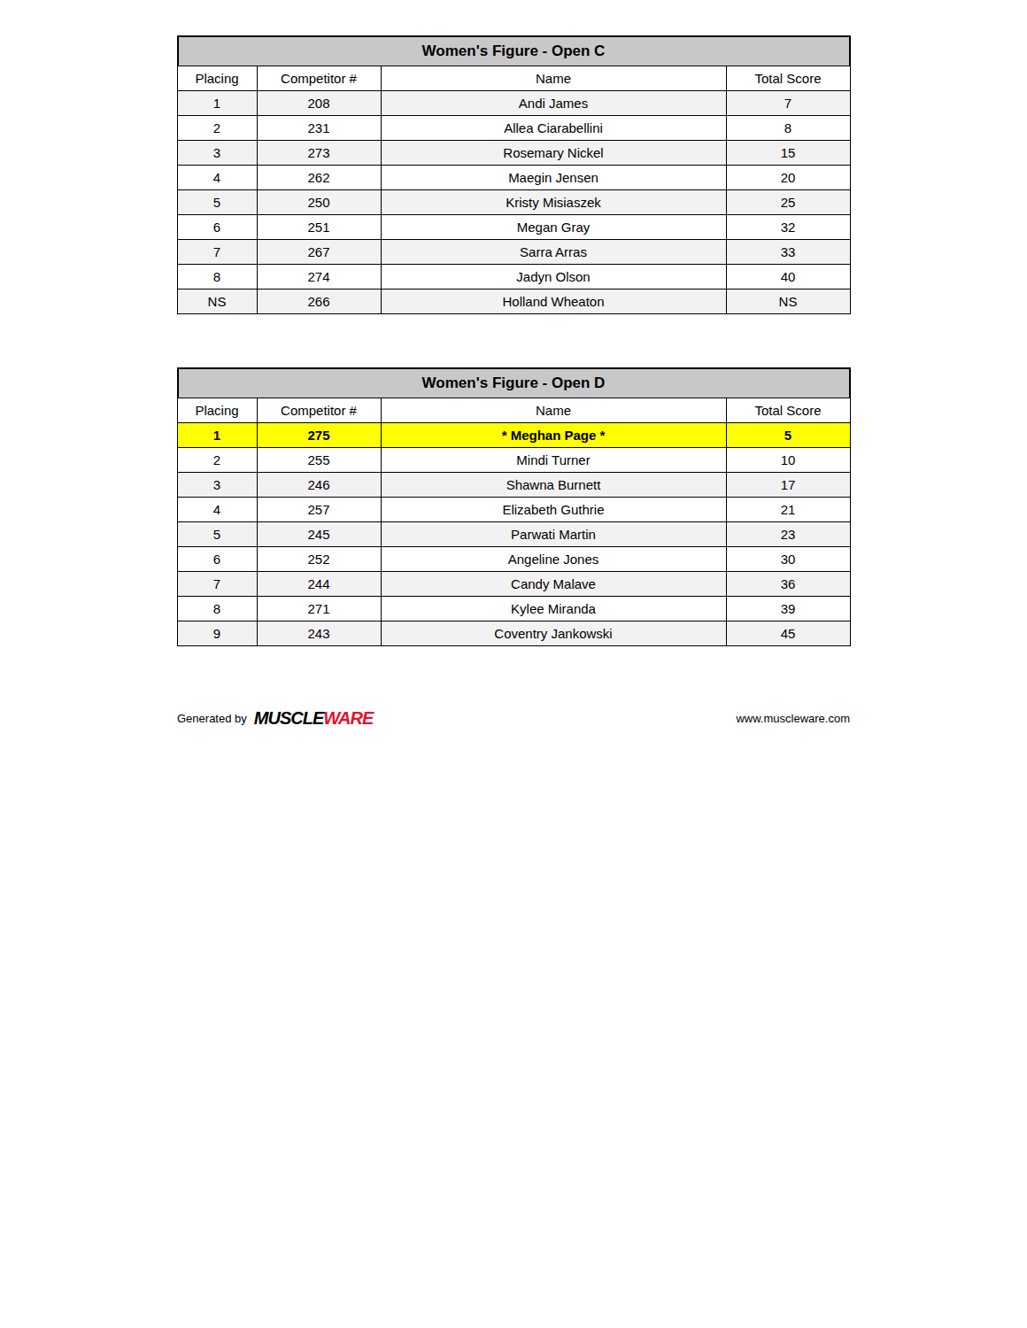Women's Figure - Open C
| Placing | Competitor # | Name | Total Score |
| --- | --- | --- | --- |
| 1 | 208 | Andi James | 7 |
| 2 | 231 | Allea Ciarabellini | 8 |
| 3 | 273 | Rosemary Nickel | 15 |
| 4 | 262 | Maegin Jensen | 20 |
| 5 | 250 | Kristy Misiaszek | 25 |
| 6 | 251 | Megan Gray | 32 |
| 7 | 267 | Sarra Arras | 33 |
| 8 | 274 | Jadyn Olson | 40 |
| NS | 266 | Holland Wheaton | NS |
Women's Figure - Open D
| Placing | Competitor # | Name | Total Score |
| --- | --- | --- | --- |
| 1 | 275 | * Meghan Page * | 5 |
| 2 | 255 | Mindi Turner | 10 |
| 3 | 246 | Shawna Burnett | 17 |
| 4 | 257 | Elizabeth Guthrie | 21 |
| 5 | 245 | Parwati Martin | 23 |
| 6 | 252 | Angeline Jones | 30 |
| 7 | 244 | Candy Malave | 36 |
| 8 | 271 | Kylee Miranda | 39 |
| 9 | 243 | Coventry Jankowski | 45 |
Generated by MUSCLE WARE
www.muscleware.com